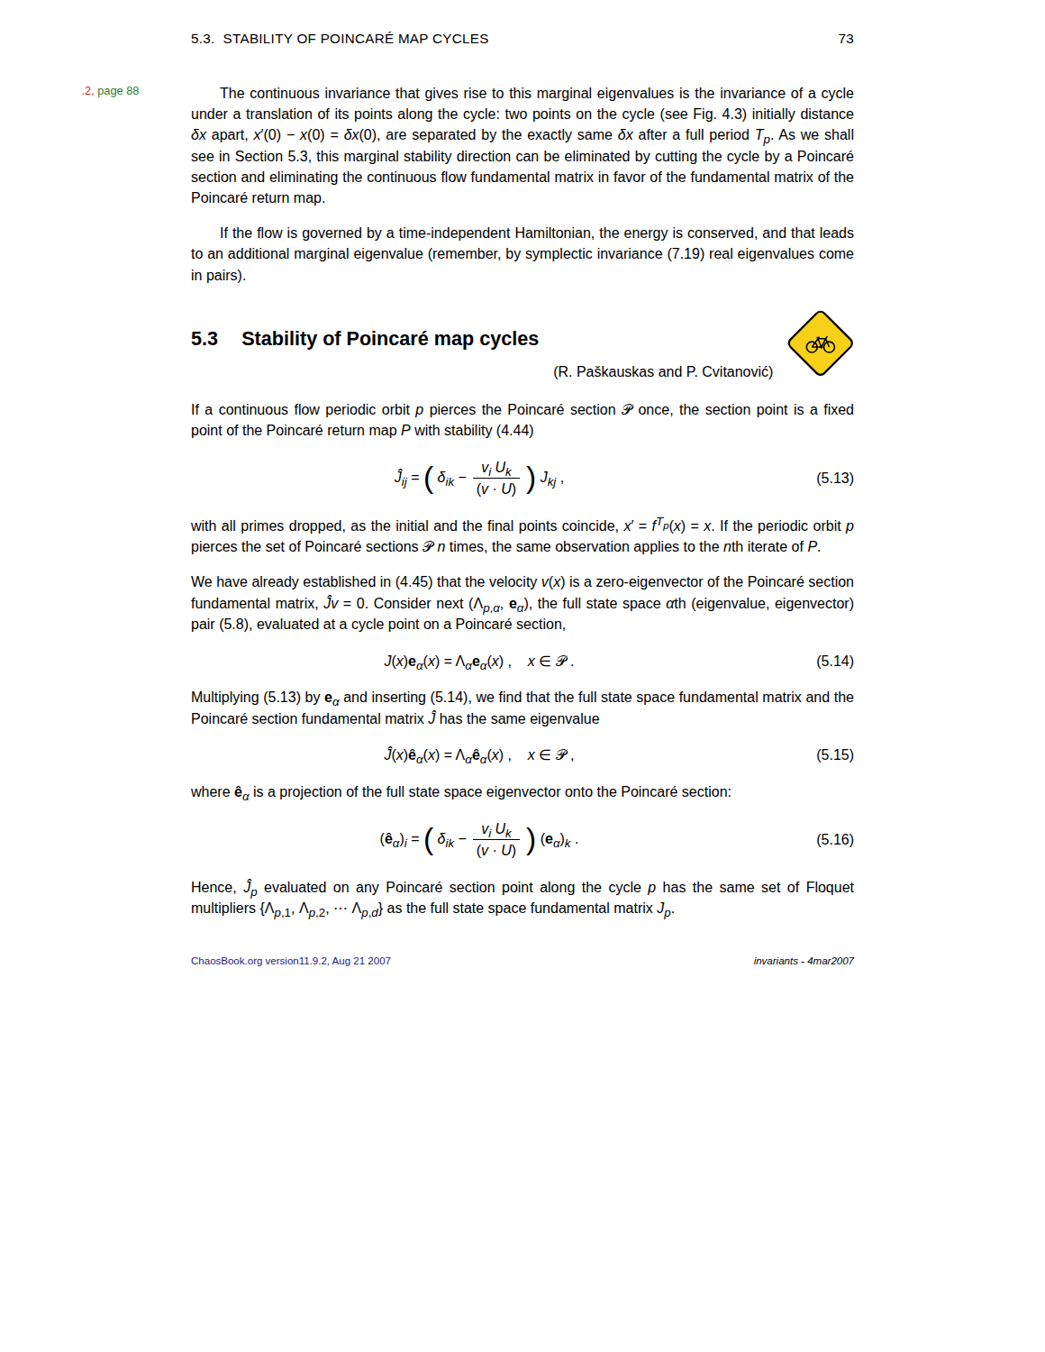5.3. Stability of Poincaré map cycles 73
.2, page 88
The continuous invariance that gives rise to this marginal eigenvalues is the invariance of a cycle under a translation of its points along the cycle: two points on the cycle (see Fig. 4.3) initially distance δx apart, x′(0) − x(0) = δx(0), are separated by the exactly same δx after a full period Tp. As we shall see in Section 5.3, this marginal stability direction can be eliminated by cutting the cycle by a Poincaré section and eliminating the continuous flow fundamental matrix in favor of the fundamental matrix of the Poincaré return map.
If the flow is governed by a time-independent Hamiltonian, the energy is conserved, and that leads to an additional marginal eigenvalue (remember, by symplectic invariance (7.19) real eigenvalues come in pairs).
5.3 Stability of Poincaré map cycles
(R. Paškauskas and P. Cvitanović)
If a continuous flow periodic orbit p pierces the Poincaré section 𝒫 once, the section point is a fixed point of the Poincaré return map P with stability (4.44)
Ĵij = ( δik − vi Uk(v · U) ) Jkj ,
(5.13)
with all primes dropped, as the initial and the final points coincide, x′ = fTp(x) = x. If the periodic orbit p pierces the set of Poincaré sections 𝒫 n times, the same observation applies to the nth iterate of P.
We have already established in (4.45) that the velocity v(x) is a zero-eigenvector of the Poincaré section fundamental matrix, Ĵv = 0. Consider next (Λp,α, eα), the full state space αth (eigenvalue, eigenvector) pair (5.8), evaluated at a cycle point on a Poincaré section,
J(x)eα(x) = Λαeα(x) , x ∈ 𝒫 .
(5.14)
Multiplying (5.13) by eα and inserting (5.14), we find that the full state space fundamental matrix and the Poincaré section fundamental matrix Ĵ has the same eigenvalue
Ĵ(x)êα(x) = Λαêα(x) , x ∈ 𝒫 ,
(5.15)
where êα is a projection of the full state space eigenvector onto the Poincaré section:
(êα)i = ( δik − vi Uk(v · U) ) (eα)k .
(5.16)
Hence, Ĵp evaluated on any Poincaré section point along the cycle p has the same set of Floquet multipliers {Λp,1, Λp,2, ⋯ Λp,d} as the full state space fundamental matrix Jp.
ChaosBook.org version11.9.2, Aug 21 2007 invariants - 4mar2007